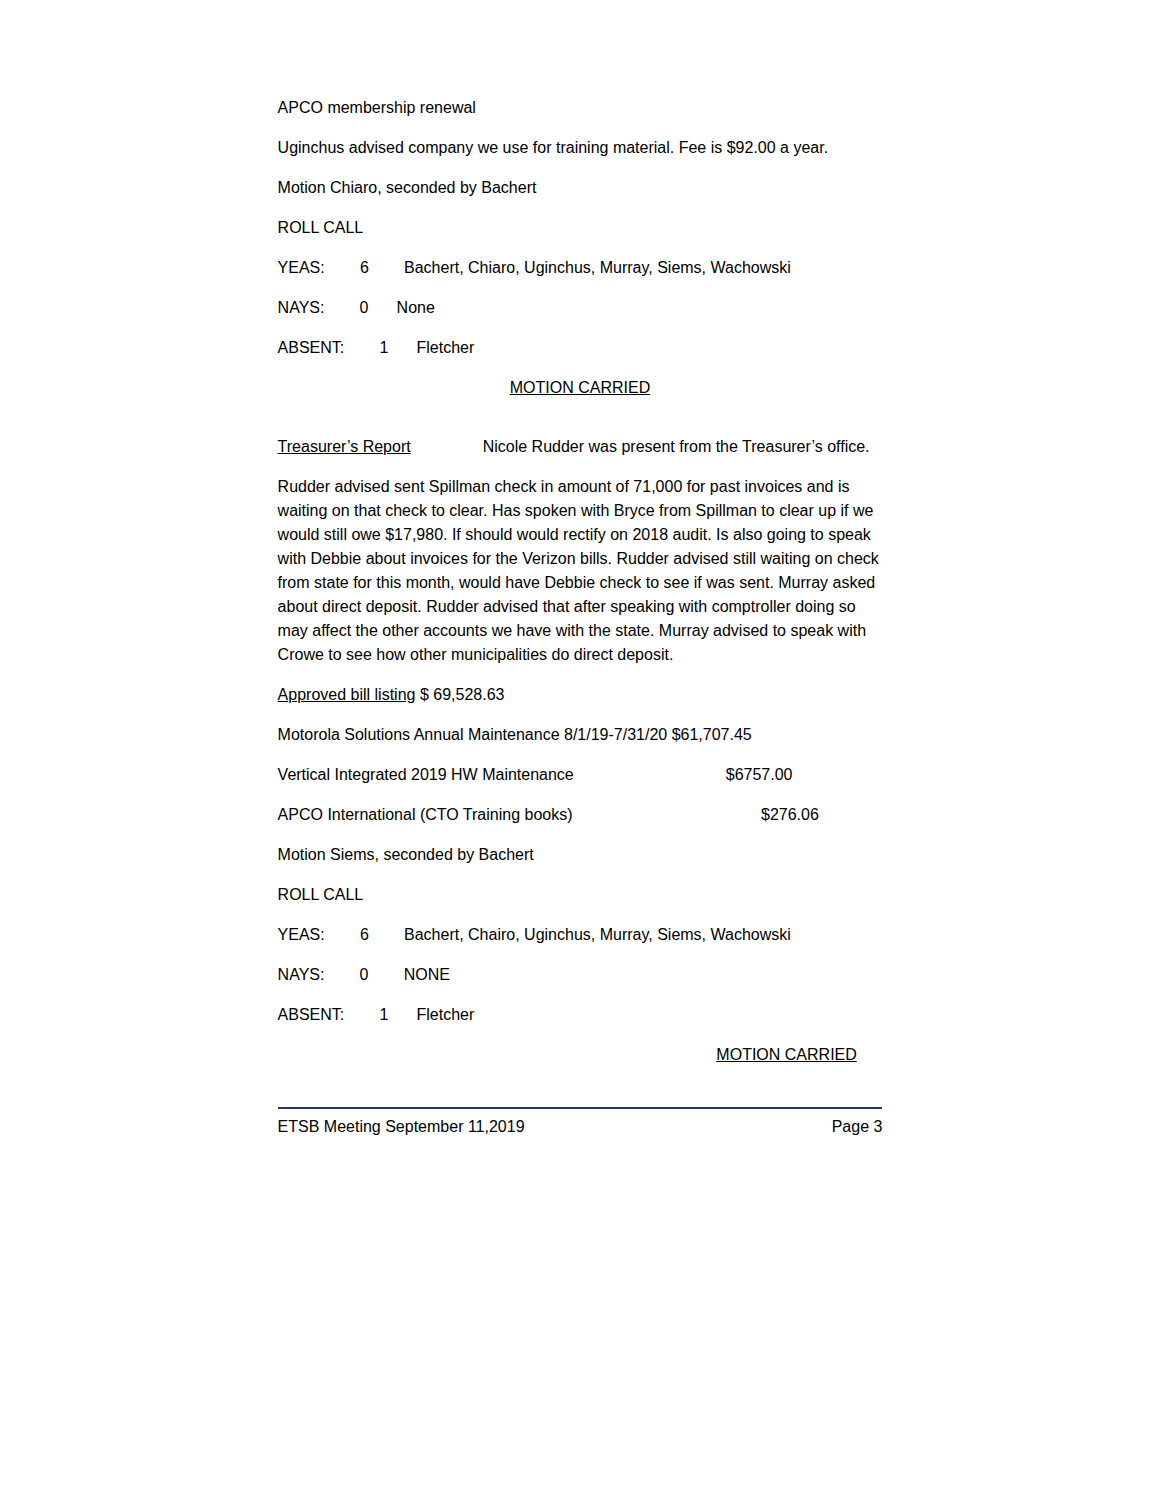APCO membership renewal
Uginchus advised company we use for training material. Fee is $92.00 a year.
Motion Chiaro, seconded by Bachert
ROLL CALL
YEAS: 6 Bachert, Chiaro, Uginchus, Murray, Siems, Wachowski
NAYS: 0 None
ABSENT: 1 Fletcher
MOTION CARRIED
Treasurer’s Report Nicole Rudder was present from the Treasurer’s office.
Rudder advised sent Spillman check in amount of 71,000 for past invoices and is waiting on that check to clear. Has spoken with Bryce from Spillman to clear up if we would still owe $17,980. If should would rectify on 2018 audit. Is also going to speak with Debbie about invoices for the Verizon bills. Rudder advised still waiting on check from state for this month, would have Debbie check to see if was sent. Murray asked about direct deposit. Rudder advised that after speaking with comptroller doing so may affect the other accounts we have with the state. Murray advised to speak with Crowe to see how other municipalities do direct deposit.
Approved bill listing $ 69,528.63
Motorola Solutions Annual Maintenance 8/1/19-7/31/20 $61,707.45
Vertical Integrated 2019 HW Maintenance $6757.00
APCO International (CTO Training books) $276.06
Motion Siems, seconded by Bachert
ROLL CALL
YEAS: 6 Bachert, Chairo, Uginchus, Murray, Siems, Wachowski
NAYS: 0 NONE
ABSENT: 1 Fletcher
MOTION CARRIED
ETSB Meeting September 11,2019 Page 3